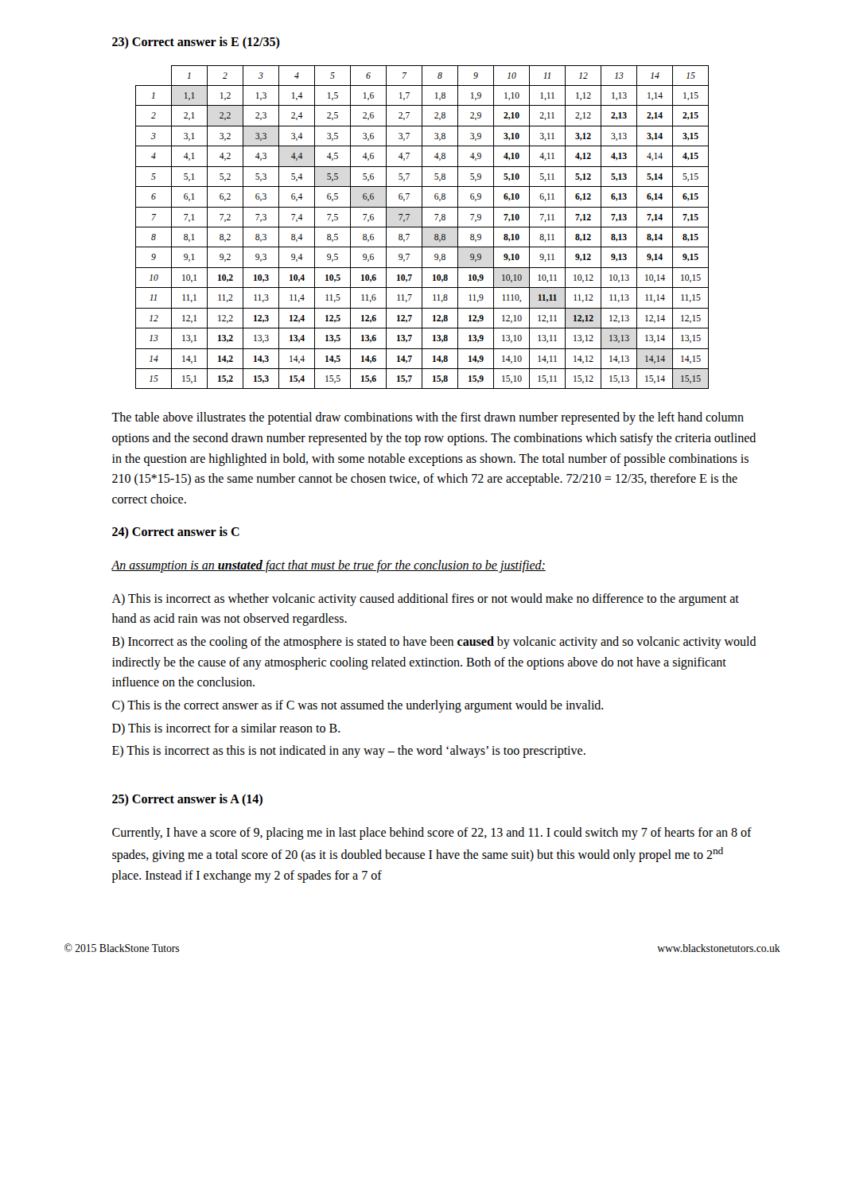23) Correct answer is E (12/35)
| | 1 | 2 | 3 | 4 | 5 | 6 | 7 | 8 | 9 | 10 | 11 | 12 | 13 | 14 | 15 |
| --- | --- | --- | --- | --- | --- | --- | --- | --- | --- | --- | --- | --- | --- | --- | --- |
| 1 | 1,1 | 1,2 | 1,3 | 1,4 | 1,5 | 1,6 | 1,7 | 1,8 | 1,9 | 1,10 | 1,11 | 1,12 | 1,13 | 1,14 | 1,15 |
| 2 | 2,1 | 2,2 | 2,3 | 2,4 | 2,5 | 2,6 | 2,7 | 2,8 | 2,9 | 2,10 | 2,11 | 2,12 | 2,13 | 2,14 | 2,15 |
| 3 | 3,1 | 3,2 | 3,3 | 3,4 | 3,5 | 3,6 | 3,7 | 3,8 | 3,9 | 3,10 | 3,11 | 3,12 | 3,13 | 3,14 | 3,15 |
| 4 | 4,1 | 4,2 | 4,3 | 4,4 | 4,5 | 4,6 | 4,7 | 4,8 | 4,9 | 4,10 | 4,11 | 4,12 | 4,13 | 4,14 | 4,15 |
| 5 | 5,1 | 5,2 | 5,3 | 5,4 | 5,5 | 5,6 | 5,7 | 5,8 | 5,9 | 5,10 | 5,11 | 5,12 | 5,13 | 5,14 | 5,15 |
| 6 | 6,1 | 6,2 | 6,3 | 6,4 | 6,5 | 6,6 | 6,7 | 6,8 | 6,9 | 6,10 | 6,11 | 6,12 | 6,13 | 6,14 | 6,15 |
| 7 | 7,1 | 7,2 | 7,3 | 7,4 | 7,5 | 7,6 | 7,7 | 7,8 | 7,9 | 7,10 | 7,11 | 7,12 | 7,13 | 7,14 | 7,15 |
| 8 | 8,1 | 8,2 | 8,3 | 8,4 | 8,5 | 8,6 | 8,7 | 8,8 | 8,9 | 8,10 | 8,11 | 8,12 | 8,13 | 8,14 | 8,15 |
| 9 | 9,1 | 9,2 | 9,3 | 9,4 | 9,5 | 9,6 | 9,7 | 9,8 | 9,9 | 9,10 | 9,11 | 9,12 | 9,13 | 9,14 | 9,15 |
| 10 | 10,1 | 10,2 | 10,3 | 10,4 | 10,5 | 10,6 | 10,7 | 10,8 | 10,9 | 10,10 | 10,11 | 10,12 | 10,13 | 10,14 | 10,15 |
| 11 | 11,1 | 11,2 | 11,3 | 11,4 | 11,5 | 11,6 | 11,7 | 11,8 | 11,9 | 1110, | 11,11 | 11,12 | 11,13 | 11,14 | 11,15 |
| 12 | 12,1 | 12,2 | 12,3 | 12,4 | 12,5 | 12,6 | 12,7 | 12,8 | 12,9 | 12,10 | 12,11 | 12,12 | 12,13 | 12,14 | 12,15 |
| 13 | 13,1 | 13,2 | 13,3 | 13,4 | 13,5 | 13,6 | 13,7 | 13,8 | 13,9 | 13,10 | 13,11 | 13,12 | 13,13 | 13,14 | 13,15 |
| 14 | 14,1 | 14,2 | 14,3 | 14,4 | 14,5 | 14,6 | 14,7 | 14,8 | 14,9 | 14,10 | 14,11 | 14,12 | 14,13 | 14,14 | 14,15 |
| 15 | 15,1 | 15,2 | 15,3 | 15,4 | 15,5 | 15,6 | 15,7 | 15,8 | 15,9 | 15,10 | 15,11 | 15,12 | 15,13 | 15,14 | 15,15 |
The table above illustrates the potential draw combinations with the first drawn number represented by the left hand column options and the second drawn number represented by the top row options. The combinations which satisfy the criteria outlined in the question are highlighted in bold, with some notable exceptions as shown. The total number of possible combinations is 210 (15*15-15) as the same number cannot be chosen twice, of which 72 are acceptable. 72/210 = 12/35, therefore E is the correct choice.
24) Correct answer is C
An assumption is an unstated fact that must be true for the conclusion to be justified:
A) This is incorrect as whether volcanic activity caused additional fires or not would make no difference to the argument at hand as acid rain was not observed regardless.
B) Incorrect as the cooling of the atmosphere is stated to have been caused by volcanic activity and so volcanic activity would indirectly be the cause of any atmospheric cooling related extinction. Both of the options above do not have a significant influence on the conclusion.
C) This is the correct answer as if C was not assumed the underlying argument would be invalid.
D) This is incorrect for a similar reason to B.
E) This is incorrect as this is not indicated in any way – the word ‘always’ is too prescriptive.
25) Correct answer is A (14)
Currently, I have a score of 9, placing me in last place behind score of 22, 13 and 11. I could switch my 7 of hearts for an 8 of spades, giving me a total score of 20 (as it is doubled because I have the same suit) but this would only propel me to 2nd place. Instead if I exchange my 2 of spades for a 7 of
© 2015 BlackStone Tutors www.blackstonetutors.co.uk